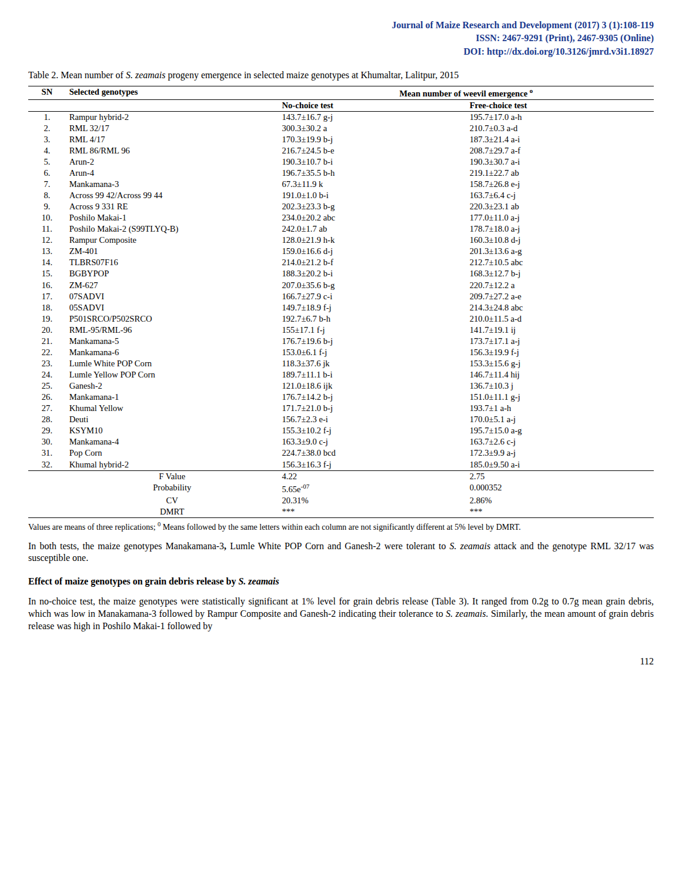Journal of Maize Research and Development (2017) 3 (1):108-119
ISSN: 2467-9291 (Print), 2467-9305 (Online)
DOI: http://dx.doi.org/10.3126/jmrd.v3i1.18927
Table 2. Mean number of S. zeamais progeny emergence in selected maize genotypes at Khumaltar, Lalitpur, 2015
| SN | Selected genotypes | Mean number of weevil emergence o |
| --- | --- | --- |
| | | No-choice test | Free-choice test |
| 1. | Rampur hybrid-2 | 143.7±16.7 g-j | 195.7±17.0 a-h |
| 2. | RML 32/17 | 300.3±30.2 a | 210.7±0.3 a-d |
| 3. | RML 4/17 | 170.3±19.9 b-j | 187.3±21.4 a-i |
| 4. | RML 86/RML 96 | 216.7±24.5 b-e | 208.7±29.7 a-f |
| 5. | Arun-2 | 190.3±10.7 b-i | 190.3±30.7 a-i |
| 6. | Arun-4 | 196.7±35.5 b-h | 219.1±22.7 ab |
| 7. | Mankamana-3 | 67.3±11.9 k | 158.7±26.8 e-j |
| 8. | Across 99 42/Across 99 44 | 191.0±1.0 b-i | 163.7±6.4 c-j |
| 9. | Across 9 331 RE | 202.3±23.3 b-g | 220.3±23.1 ab |
| 10. | Poshilo Makai-1 | 234.0±20.2 abc | 177.0±11.0 a-j |
| 11. | Poshilo Makai-2 (S99TLYQ-B) | 242.0±1.7 ab | 178.7±18.0 a-j |
| 12. | Rampur Composite | 128.0±21.9 h-k | 160.3±10.8 d-j |
| 13. | ZM-401 | 159.0±16.6 d-j | 201.3±13.6 a-g |
| 14. | TLBRS07F16 | 214.0±21.2 b-f | 212.7±10.5 abc |
| 15. | BGBYPOP | 188.3±20.2 b-i | 168.3±12.7 b-j |
| 16. | ZM-627 | 207.0±35.6 b-g | 220.7±12.2 a |
| 17. | 07SADVI | 166.7±27.9 c-i | 209.7±27.2 a-e |
| 18. | 05SADVI | 149.7±18.9 f-j | 214.3±24.8 abc |
| 19. | P501SRCO/P502SRCO | 192.7±6.7 b-h | 210.0±11.5 a-d |
| 20. | RML-95/RML-96 | 155±17.1 f-j | 141.7±19.1 ij |
| 21. | Mankamana-5 | 176.7±19.6 b-j | 173.7±17.1 a-j |
| 22. | Mankamana-6 | 153.0±6.1 f-j | 156.3±19.9 f-j |
| 23. | Lumle White POP Corn | 118.3±37.6 jk | 153.3±15.6 g-j |
| 24. | Lumle Yellow POP Corn | 189.7±11.1 b-i | 146.7±11.4 hij |
| 25. | Ganesh-2 | 121.0±18.6 ijk | 136.7±10.3 j |
| 26. | Mankamana-1 | 176.7±14.2 b-j | 151.0±11.1 g-j |
| 27. | Khumal Yellow | 171.7±21.0 b-j | 193.7±1 a-h |
| 28. | Deuti | 156.7±2.3 e-i | 170.0±5.1 a-j |
| 29. | KSYM10 | 155.3±10.2 f-j | 195.7±15.0 a-g |
| 30. | Mankamana-4 | 163.3±9.0 c-j | 163.7±2.6 c-j |
| 31. | Pop Corn | 224.7±38.0 bcd | 172.3±9.9 a-j |
| 32. | Khumal hybrid-2 | 156.3±16.3 f-j | 185.0±9.50 a-i |
| | F Value | 4.22 | 2.75 |
| | Probability | 5.65e -07 | 0.000352 |
| | CV | 20.31% | 2.86% |
| | DMRT | *** | *** |
Values are means of three replications; 0 Means followed by the same letters within each column are not significantly different at 5% level by DMRT.
In both tests, the maize genotypes Manakamana-3, Lumle White POP Corn and Ganesh-2 were tolerant to S. zeamais attack and the genotype RML 32/17 was susceptible one.
Effect of maize genotypes on grain debris release by S. zeamais
In no-choice test, the maize genotypes were statistically significant at 1% level for grain debris release (Table 3). It ranged from 0.2g to 0.7g mean grain debris, which was low in Manakamana-3 followed by Rampur Composite and Ganesh-2 indicating their tolerance to S. zeamais. Similarly, the mean amount of grain debris release was high in Poshilo Makai-1 followed by
112